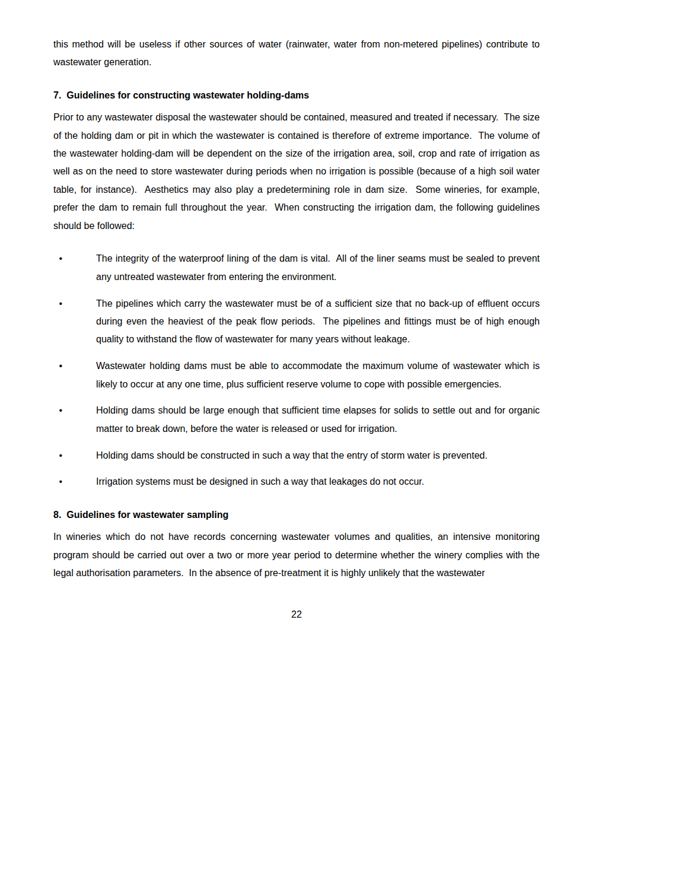this method will be useless if other sources of water (rainwater, water from non-metered pipelines) contribute to wastewater generation.
7. Guidelines for constructing wastewater holding-dams
Prior to any wastewater disposal the wastewater should be contained, measured and treated if necessary. The size of the holding dam or pit in which the wastewater is contained is therefore of extreme importance. The volume of the wastewater holding-dam will be dependent on the size of the irrigation area, soil, crop and rate of irrigation as well as on the need to store wastewater during periods when no irrigation is possible (because of a high soil water table, for instance). Aesthetics may also play a predetermining role in dam size. Some wineries, for example, prefer the dam to remain full throughout the year. When constructing the irrigation dam, the following guidelines should be followed:
The integrity of the waterproof lining of the dam is vital. All of the liner seams must be sealed to prevent any untreated wastewater from entering the environment.
The pipelines which carry the wastewater must be of a sufficient size that no back-up of effluent occurs during even the heaviest of the peak flow periods. The pipelines and fittings must be of high enough quality to withstand the flow of wastewater for many years without leakage.
Wastewater holding dams must be able to accommodate the maximum volume of wastewater which is likely to occur at any one time, plus sufficient reserve volume to cope with possible emergencies.
Holding dams should be large enough that sufficient time elapses for solids to settle out and for organic matter to break down, before the water is released or used for irrigation.
Holding dams should be constructed in such a way that the entry of storm water is prevented.
Irrigation systems must be designed in such a way that leakages do not occur.
8. Guidelines for wastewater sampling
In wineries which do not have records concerning wastewater volumes and qualities, an intensive monitoring program should be carried out over a two or more year period to determine whether the winery complies with the legal authorisation parameters. In the absence of pre-treatment it is highly unlikely that the wastewater
22